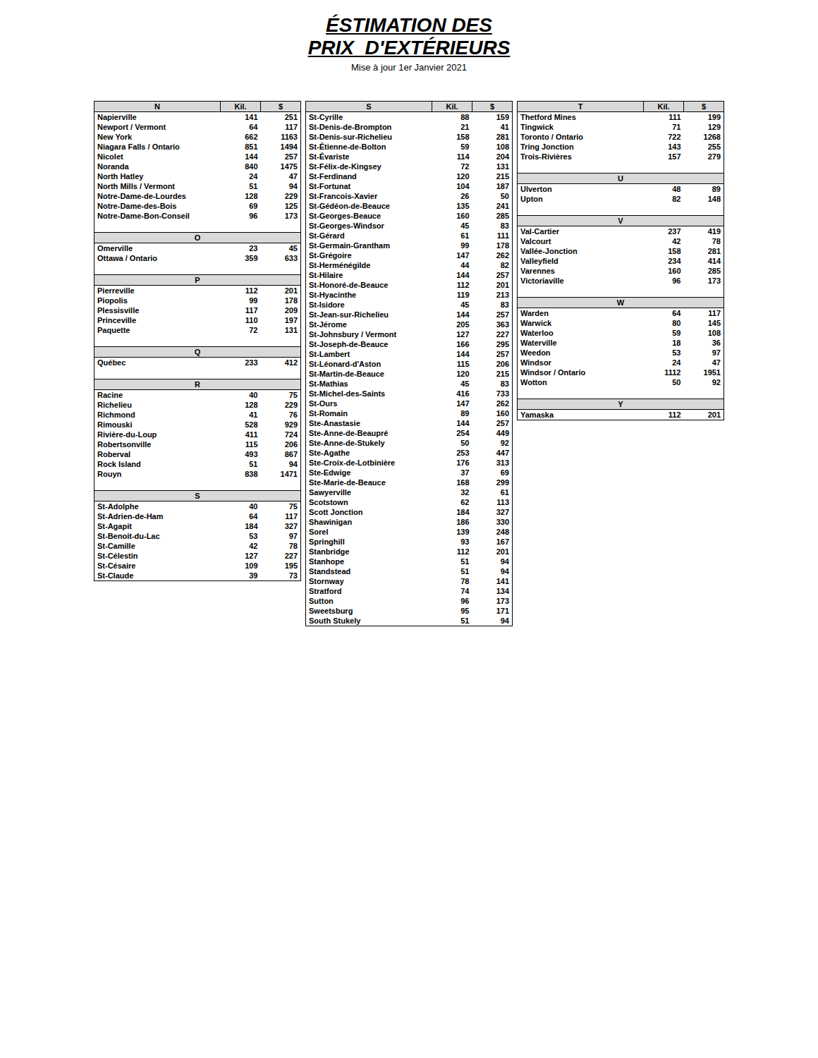ÉSTIMATION DES
PRIX D'EXTÉRIEURS
Mise à jour 1er Janvier 2021
| N | Kil. | $ |
| --- | --- | --- |
| Napierville | 141 | 251 |
| Newport / Vermont | 64 | 117 |
| New York | 662 | 1163 |
| Niagara Falls / Ontario | 851 | 1494 |
| Nicolet | 144 | 257 |
| Noranda | 840 | 1475 |
| North Hatley | 24 | 47 |
| North Mills / Vermont | 51 | 94 |
| Notre-Dame-de-Lourdes | 128 | 229 |
| Notre-Dame-des-Bois | 69 | 125 |
| Notre-Dame-Bon-Conseil | 96 | 173 |
| O |
| Omerville | 23 | 45 |
| Ottawa / Ontario | 359 | 633 |
| P |
| Pierreville | 112 | 201 |
| Piopolis | 99 | 178 |
| Plessisville | 117 | 209 |
| Princeville | 110 | 197 |
| Paquette | 72 | 131 |
| Q |
| Québec | 233 | 412 |
| R |
| Racine | 40 | 75 |
| Richelieu | 128 | 229 |
| Richmond | 41 | 76 |
| Rimouski | 528 | 929 |
| Rivière-du-Loup | 411 | 724 |
| Robertsonville | 115 | 206 |
| Roberval | 493 | 867 |
| Rock Island | 51 | 94 |
| Rouyn | 838 | 1471 |
| S |
| St-Adolphe | 40 | 75 |
| St-Adrien-de-Ham | 64 | 117 |
| St-Agapit | 184 | 327 |
| St-Benoit-du-Lac | 53 | 97 |
| St-Camille | 42 | 78 |
| St-Célestin | 127 | 227 |
| St-Césaire | 109 | 195 |
| St-Claude | 39 | 73 |
| S | Kil. | $ |
| --- | --- | --- |
| St-Cyrille | 88 | 159 |
| St-Denis-de-Brompton | 21 | 41 |
| St-Denis-sur-Richelieu | 158 | 281 |
| St-Étienne-de-Bolton | 59 | 108 |
| St-Évariste | 114 | 204 |
| St-Félix-de-Kingsey | 72 | 131 |
| St-Ferdinand | 120 | 215 |
| St-Fortunat | 104 | 187 |
| St-Francois-Xavier | 26 | 50 |
| St-Gédéon-de-Beauce | 135 | 241 |
| St-Georges-Beauce | 160 | 285 |
| St-Georges-Windsor | 45 | 83 |
| St-Gérard | 61 | 111 |
| St-Germain-Grantham | 99 | 178 |
| St-Grégoire | 147 | 262 |
| St-Herménégilde | 44 | 82 |
| St-Hilaire | 144 | 257 |
| St-Honoré-de-Beauce | 112 | 201 |
| St-Hyacinthe | 119 | 213 |
| St-Isidore | 45 | 83 |
| St-Jean-sur-Richelieu | 144 | 257 |
| St-Jérome | 205 | 363 |
| St-Johnsbury / Vermont | 127 | 227 |
| St-Joseph-de-Beauce | 166 | 295 |
| St-Lambert | 144 | 257 |
| St-Léonard-d'Aston | 115 | 206 |
| St-Martin-de-Beauce | 120 | 215 |
| St-Mathias | 45 | 83 |
| St-Michel-des-Saints | 416 | 733 |
| St-Ours | 147 | 262 |
| St-Romain | 89 | 160 |
| Ste-Anastasie | 144 | 257 |
| Ste-Anne-de-Beaupré | 254 | 449 |
| Ste-Anne-de-Stukely | 50 | 92 |
| Ste-Agathe | 253 | 447 |
| Ste-Croix-de-Lotbinière | 176 | 313 |
| Ste-Edwige | 37 | 69 |
| Ste-Marie-de-Beauce | 168 | 299 |
| Sawyerville | 32 | 61 |
| Scotstown | 62 | 113 |
| Scott Jonction | 184 | 327 |
| Shawinigan | 186 | 330 |
| Sorel | 139 | 248 |
| Springhill | 93 | 167 |
| Stanbridge | 112 | 201 |
| Stanhope | 51 | 94 |
| Standstead | 51 | 94 |
| Stornway | 78 | 141 |
| Stratford | 74 | 134 |
| Sutton | 96 | 173 |
| Sweetsburg | 95 | 171 |
| South Stukely | 51 | 94 |
| T | Kil. | $ |
| --- | --- | --- |
| Thetford Mines | 111 | 199 |
| Tingwick | 71 | 129 |
| Toronto / Ontario | 722 | 1268 |
| Tring Jonction | 143 | 255 |
| Trois-Rivières | 157 | 279 |
| U |
| Ulverton | 48 | 89 |
| Upton | 82 | 148 |
| V |
| Val-Cartier | 237 | 419 |
| Valcourt | 42 | 78 |
| Vallée-Jonction | 158 | 281 |
| Valleyfield | 234 | 414 |
| Varennes | 160 | 285 |
| Victoriaville | 96 | 173 |
| W |
| Warden | 64 | 117 |
| Warwick | 80 | 145 |
| Waterloo | 59 | 108 |
| Waterville | 18 | 36 |
| Weedon | 53 | 97 |
| Windsor | 24 | 47 |
| Windsor / Ontario | 1112 | 1951 |
| Wotton | 50 | 92 |
| Y |
| Yamaska | 112 | 201 |